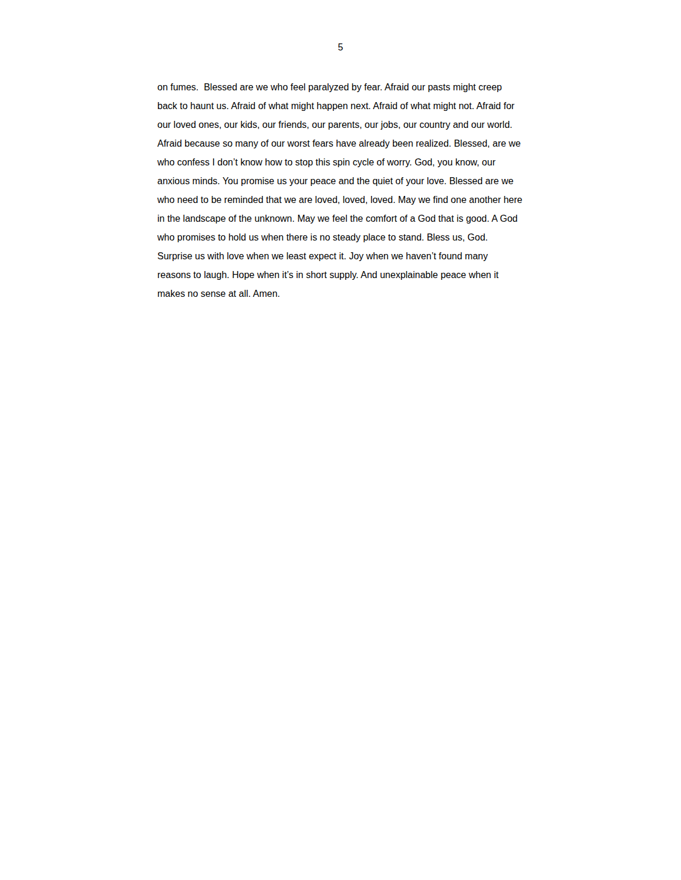5
on fumes. Blessed are we who feel paralyzed by fear. Afraid our pasts might creep back to haunt us. Afraid of what might happen next. Afraid of what might not. Afraid for our loved ones, our kids, our friends, our parents, our jobs, our country and our world. Afraid because so many of our worst fears have already been realized. Blessed, are we who confess I don’t know how to stop this spin cycle of worry. God, you know, our anxious minds. You promise us your peace and the quiet of your love. Blessed are we who need to be reminded that we are loved, loved, loved. May we find one another here in the landscape of the unknown. May we feel the comfort of a God that is good. A God who promises to hold us when there is no steady place to stand. Bless us, God. Surprise us with love when we least expect it. Joy when we haven’t found many reasons to laugh. Hope when it’s in short supply. And unexplainable peace when it makes no sense at all. Amen.